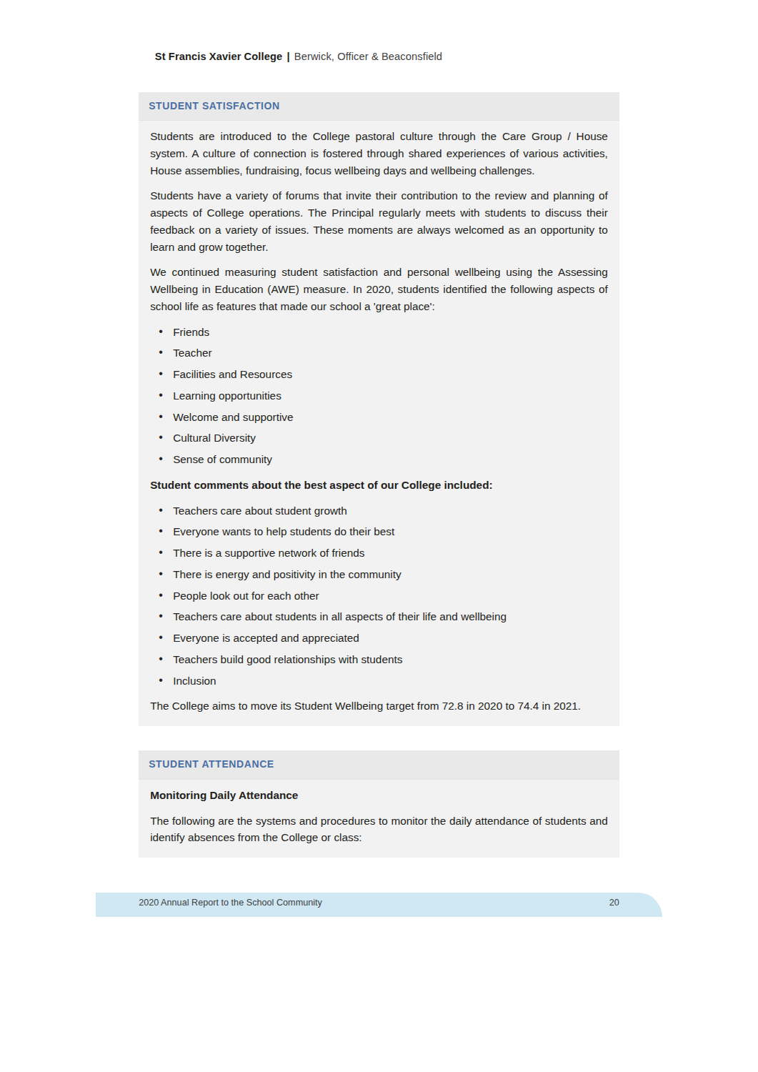St Francis Xavier College | Berwick, Officer & Beaconsfield
STUDENT SATISFACTION
Students are introduced to the College pastoral culture through the Care Group / House system. A culture of connection is fostered through shared experiences of various activities, House assemblies, fundraising, focus wellbeing days and wellbeing challenges.
Students have a variety of forums that invite their contribution to the review and planning of aspects of College operations. The Principal regularly meets with students to discuss their feedback on a variety of issues. These moments are always welcomed as an opportunity to learn and grow together.
We continued measuring student satisfaction and personal wellbeing using the Assessing Wellbeing in Education (AWE) measure. In 2020, students identified the following aspects of school life as features that made our school a 'great place':
Friends
Teacher
Facilities and Resources
Learning opportunities
Welcome and supportive
Cultural Diversity
Sense of community
Student comments about the best aspect of our College included:
Teachers care about student growth
Everyone wants to help students do their best
There is a supportive network of friends
There is energy and positivity in the community
People look out for each other
Teachers care about students in all aspects of their life and wellbeing
Everyone is accepted and appreciated
Teachers build good relationships with students
Inclusion
The College aims to move its Student Wellbeing target from 72.8 in 2020 to 74.4 in 2021.
STUDENT ATTENDANCE
Monitoring Daily Attendance
The following are the systems and procedures to monitor the daily attendance of students and identify absences from the College or class:
2020 Annual Report to the School Community
20